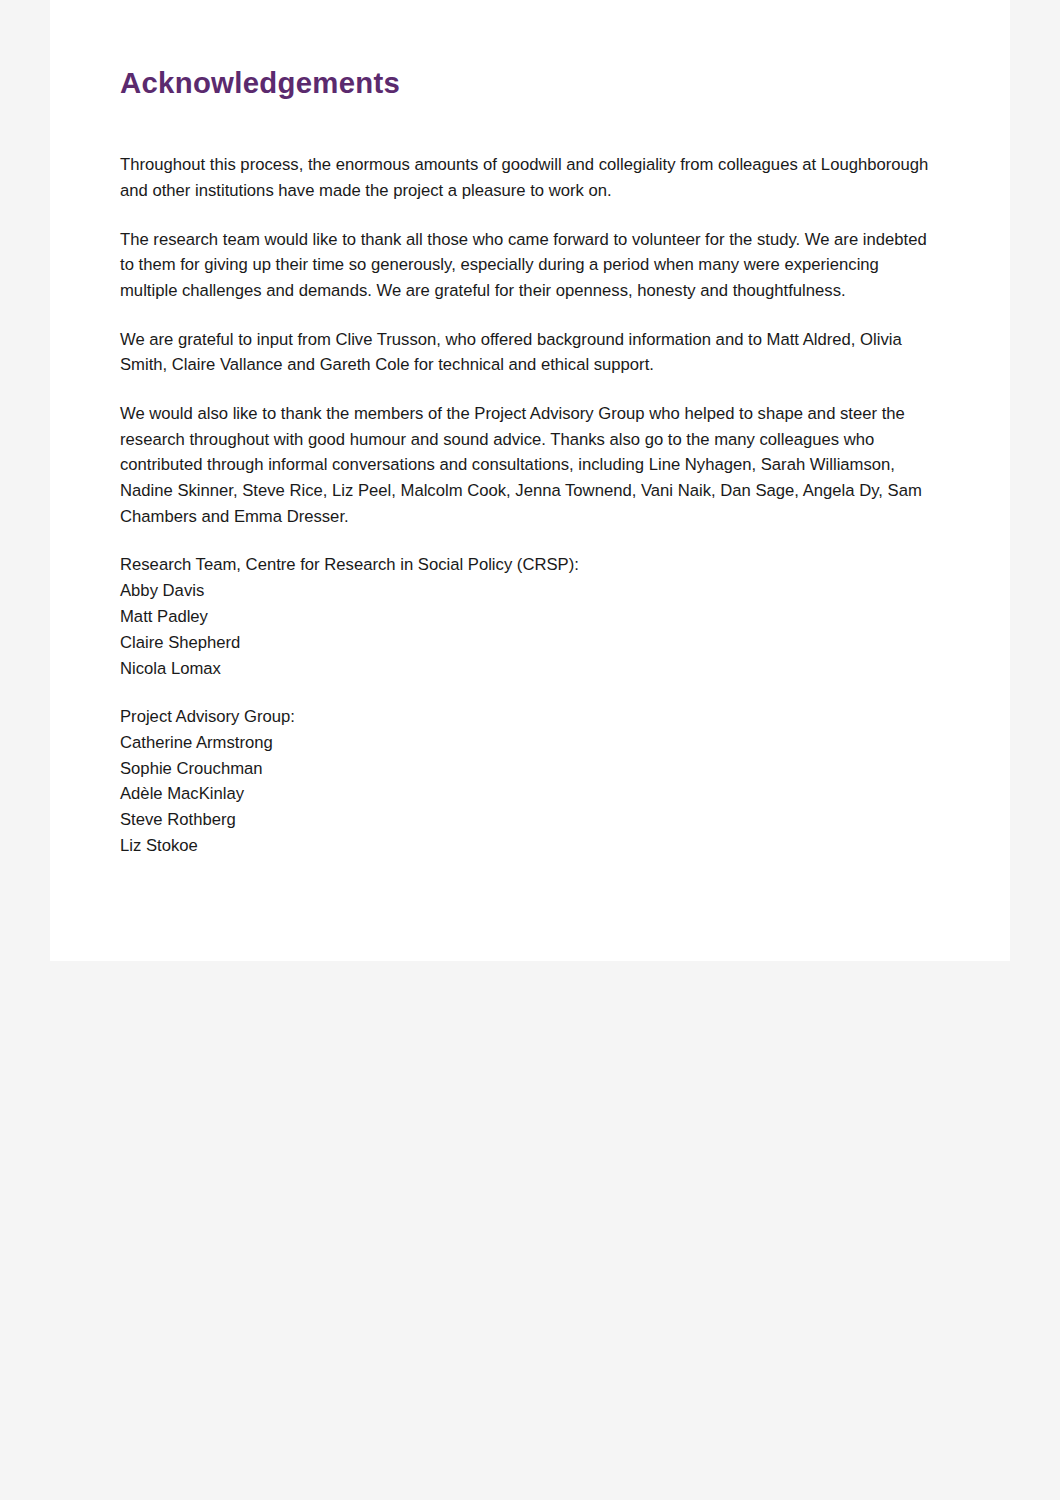Acknowledgements
Throughout this process, the enormous amounts of goodwill and collegiality from colleagues at Loughborough and other institutions have made the project a pleasure to work on.
The research team would like to thank all those who came forward to volunteer for the study. We are indebted to them for giving up their time so generously, especially during a period when many were experiencing multiple challenges and demands. We are grateful for their openness, honesty and thoughtfulness.
We are grateful to input from Clive Trusson, who offered background information and to Matt Aldred, Olivia Smith, Claire Vallance and Gareth Cole for technical and ethical support.
We would also like to thank the members of the Project Advisory Group who helped to shape and steer the research throughout with good humour and sound advice. Thanks also go to the many colleagues who contributed through informal conversations and consultations, including Line Nyhagen, Sarah Williamson, Nadine Skinner, Steve Rice, Liz Peel, Malcolm Cook, Jenna Townend, Vani Naik, Dan Sage, Angela Dy, Sam Chambers and Emma Dresser.
Research Team, Centre for Research in Social Policy (CRSP):
Abby Davis
Matt Padley
Claire Shepherd
Nicola Lomax
Project Advisory Group:
Catherine Armstrong
Sophie Crouchman
Adèle MacKinlay
Steve Rothberg
Liz Stokoe